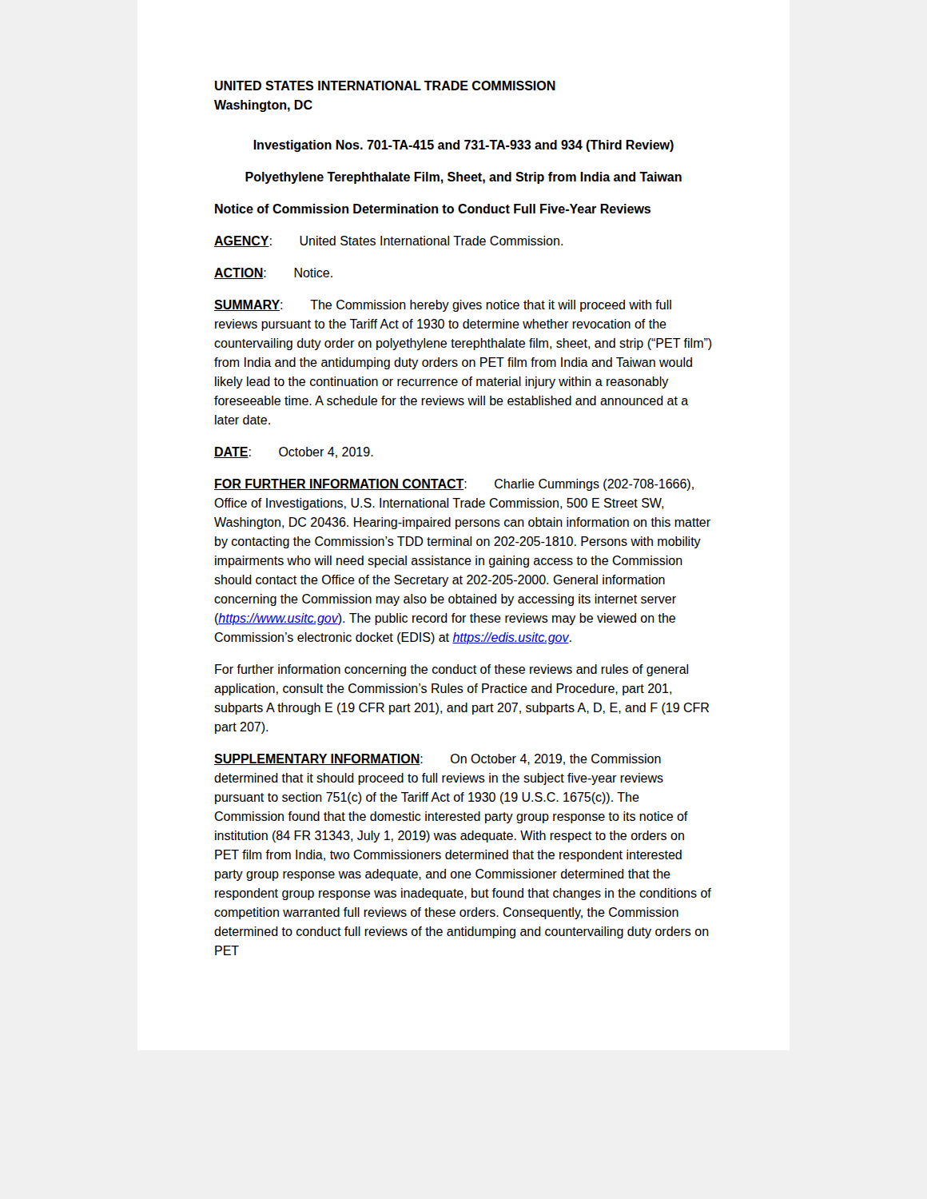UNITED STATES INTERNATIONAL TRADE COMMISSION
Washington, DC
Investigation Nos. 701-TA-415 and 731-TA-933 and 934 (Third Review)
Polyethylene Terephthalate Film, Sheet, and Strip from India and Taiwan
Notice of Commission Determination to Conduct Full Five-Year Reviews
AGENCY: United States International Trade Commission.
ACTION: Notice.
SUMMARY: The Commission hereby gives notice that it will proceed with full reviews pursuant to the Tariff Act of 1930 to determine whether revocation of the countervailing duty order on polyethylene terephthalate film, sheet, and strip (“PET film”) from India and the antidumping duty orders on PET film from India and Taiwan would likely lead to the continuation or recurrence of material injury within a reasonably foreseeable time. A schedule for the reviews will be established and announced at a later date.
DATE: October 4, 2019.
FOR FURTHER INFORMATION CONTACT: Charlie Cummings (202-708-1666), Office of Investigations, U.S. International Trade Commission, 500 E Street SW, Washington, DC 20436. Hearing-impaired persons can obtain information on this matter by contacting the Commission’s TDD terminal on 202-205-1810. Persons with mobility impairments who will need special assistance in gaining access to the Commission should contact the Office of the Secretary at 202-205-2000. General information concerning the Commission may also be obtained by accessing its internet server (https://www.usitc.gov). The public record for these reviews may be viewed on the Commission’s electronic docket (EDIS) at https://edis.usitc.gov.
For further information concerning the conduct of these reviews and rules of general application, consult the Commission’s Rules of Practice and Procedure, part 201, subparts A through E (19 CFR part 201), and part 207, subparts A, D, E, and F (19 CFR part 207).
SUPPLEMENTARY INFORMATION: On October 4, 2019, the Commission determined that it should proceed to full reviews in the subject five-year reviews pursuant to section 751(c) of the Tariff Act of 1930 (19 U.S.C. 1675(c)). The Commission found that the domestic interested party group response to its notice of institution (84 FR 31343, July 1, 2019) was adequate. With respect to the orders on PET film from India, two Commissioners determined that the respondent interested party group response was adequate, and one Commissioner determined that the respondent group response was inadequate, but found that changes in the conditions of competition warranted full reviews of these orders. Consequently, the Commission determined to conduct full reviews of the antidumping and countervailing duty orders on PET